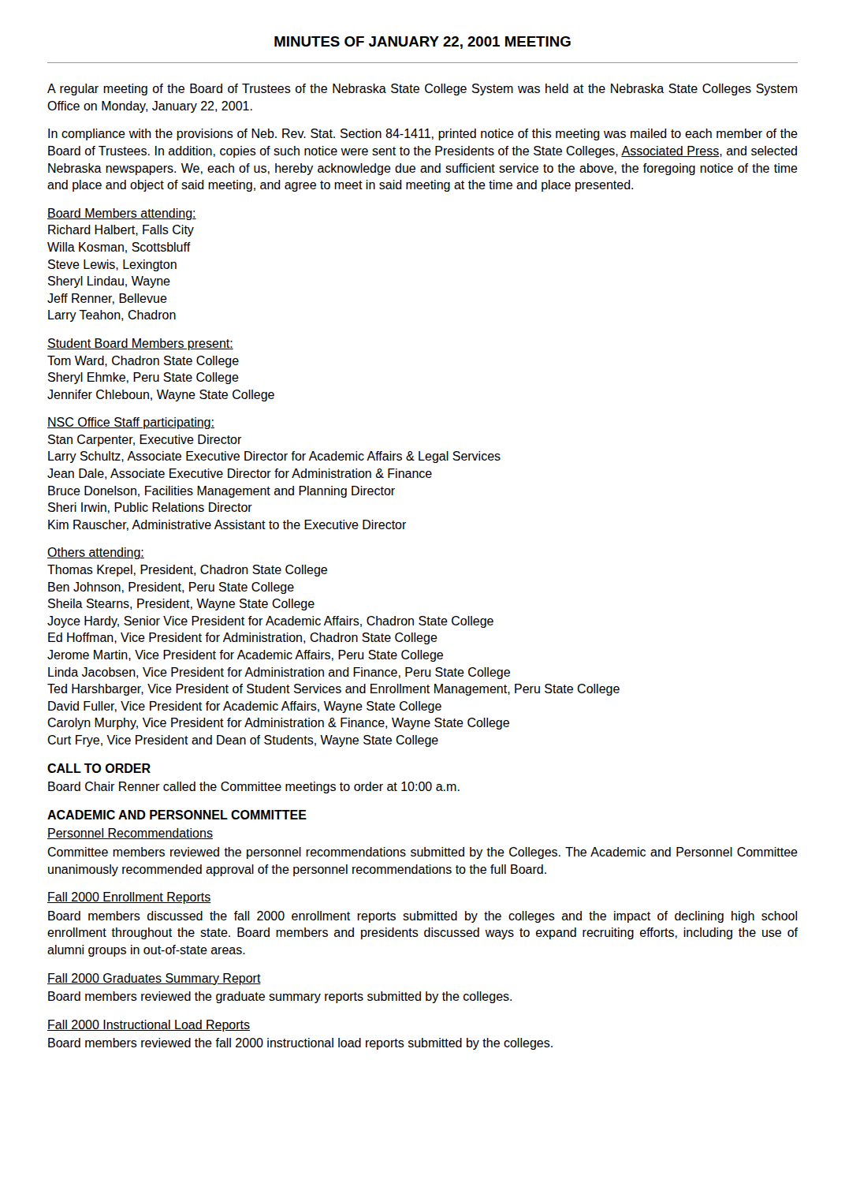MINUTES OF JANUARY 22, 2001 MEETING
A regular meeting of the Board of Trustees of the Nebraska State College System was held at the Nebraska State Colleges System Office on Monday, January 22, 2001.
In compliance with the provisions of Neb. Rev. Stat. Section 84-1411, printed notice of this meeting was mailed to each member of the Board of Trustees. In addition, copies of such notice were sent to the Presidents of the State Colleges, Associated Press, and selected Nebraska newspapers. We, each of us, hereby acknowledge due and sufficient service to the above, the foregoing notice of the time and place and object of said meeting, and agree to meet in said meeting at the time and place presented.
Board Members attending:
Richard Halbert, Falls City
Willa Kosman, Scottsbluff
Steve Lewis, Lexington
Sheryl Lindau, Wayne
Jeff Renner, Bellevue
Larry Teahon, Chadron
Student Board Members present:
Tom Ward, Chadron State College
Sheryl Ehmke, Peru State College
Jennifer Chleboun, Wayne State College
NSC Office Staff participating:
Stan Carpenter, Executive Director
Larry Schultz, Associate Executive Director for Academic Affairs & Legal Services
Jean Dale, Associate Executive Director for Administration & Finance
Bruce Donelson, Facilities Management and Planning Director
Sheri Irwin, Public Relations Director
Kim Rauscher, Administrative Assistant to the Executive Director
Others attending:
Thomas Krepel, President, Chadron State College
Ben Johnson, President, Peru State College
Sheila Stearns, President, Wayne State College
Joyce Hardy, Senior Vice President for Academic Affairs, Chadron State College
Ed Hoffman, Vice President for Administration, Chadron State College
Jerome Martin, Vice President for Academic Affairs, Peru State College
Linda Jacobsen, Vice President for Administration and Finance, Peru State College
Ted Harshbarger, Vice President of Student Services and Enrollment Management, Peru State College
David Fuller, Vice President for Academic Affairs, Wayne State College
Carolyn Murphy, Vice President for Administration & Finance, Wayne State College
Curt Frye, Vice President and Dean of Students, Wayne State College
Call to Order
Board Chair Renner called the Committee meetings to order at 10:00 a.m.
Academic and Personnel Committee
Personnel Recommendations
Committee members reviewed the personnel recommendations submitted by the Colleges. The Academic and Personnel Committee unanimously recommended approval of the personnel recommendations to the full Board.
Fall 2000 Enrollment Reports
Board members discussed the fall 2000 enrollment reports submitted by the colleges and the impact of declining high school enrollment throughout the state. Board members and presidents discussed ways to expand recruiting efforts, including the use of alumni groups in out-of-state areas.
Fall 2000 Graduates Summary Report
Board members reviewed the graduate summary reports submitted by the colleges.
Fall 2000 Instructional Load Reports
Board members reviewed the fall 2000 instructional load reports submitted by the colleges.